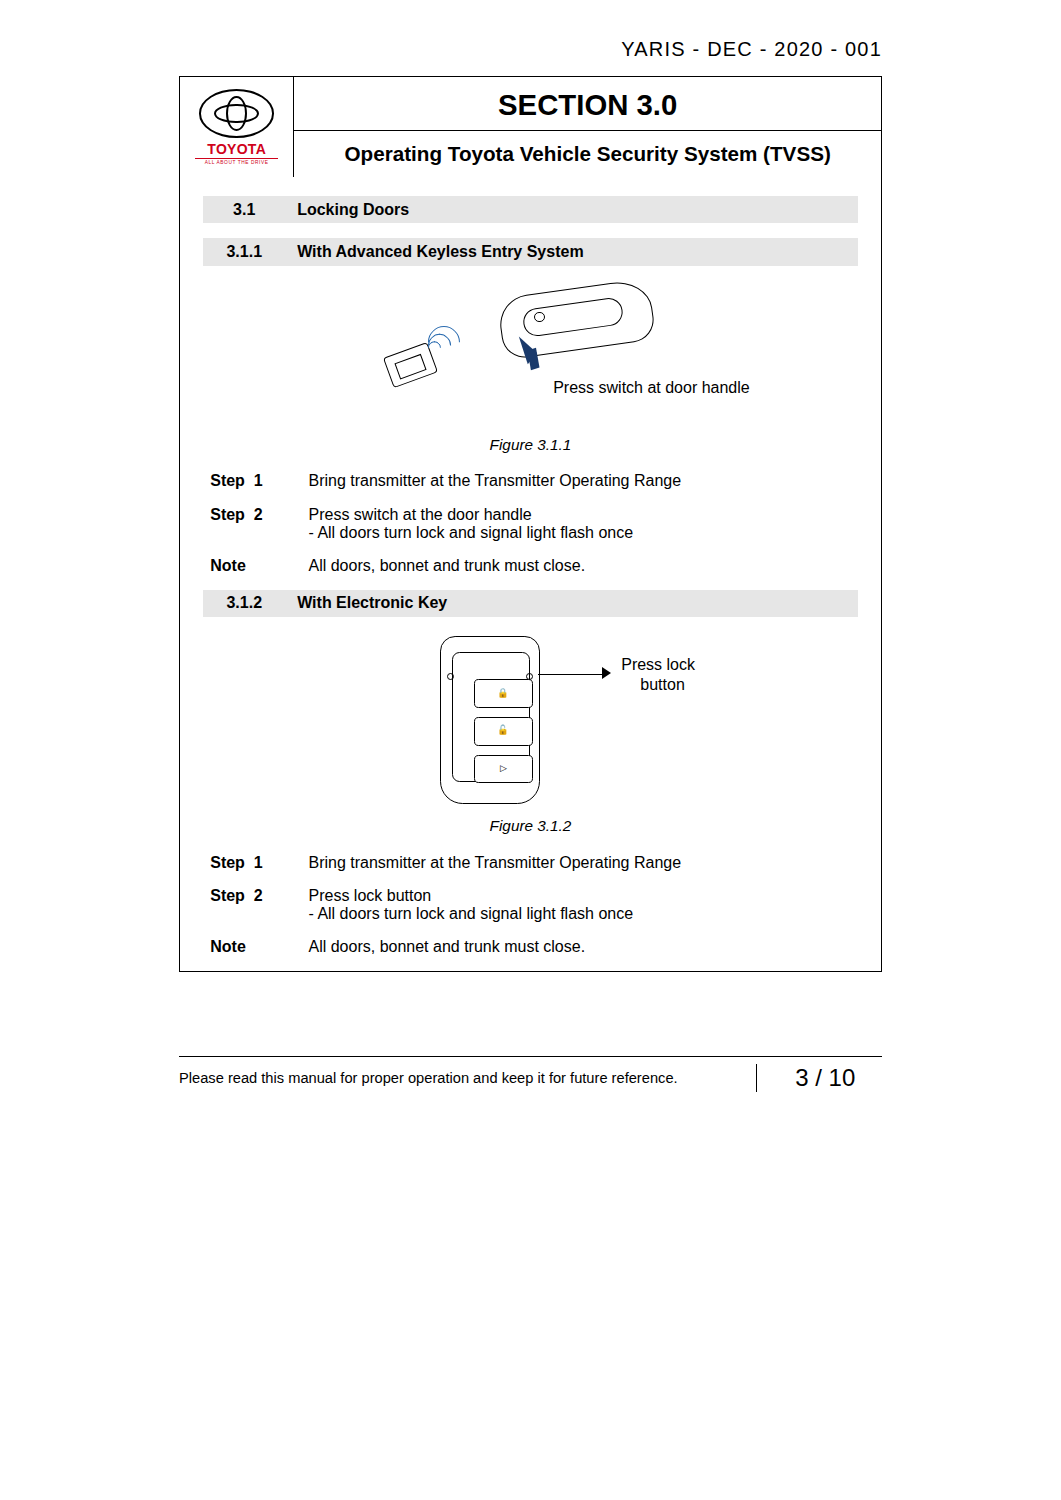YARIS - DEC - 2020 - 001
TOYOTA
ALL ABOUT THE DRIVE
SECTION 3.0
Operating Toyota Vehicle Security System (TVSS)
3.1
Locking Doors
3.1.1
With Advanced Keyless Entry System
Press switch at door handle
Figure 3.1.1
Step 1
Bring transmitter at the Transmitter Operating Range
Step 2
Press switch at the door handle - All doors turn lock and signal light flash once
Note
All doors, bonnet and trunk must close.
3.1.2
With Electronic Key
🔒
🔓
▷
Press lock
button
Figure 3.1.2
Step 1
Bring transmitter at the Transmitter Operating Range
Step 2
Press lock button - All doors turn lock and signal light flash once
Note
All doors, bonnet and trunk must close.
Please read this manual for proper operation and keep it for future reference.
3 / 10